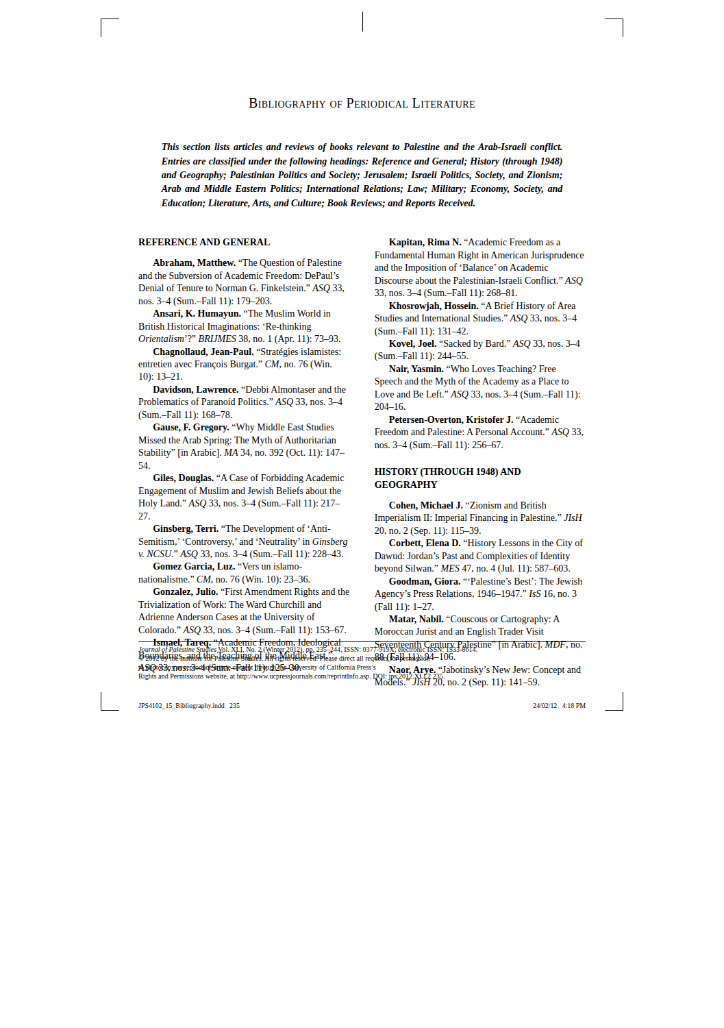Bibliography of Periodical Literature
This section lists articles and reviews of books relevant to Palestine and the Arab-Israeli conflict. Entries are classified under the following headings: Reference and General; History (through 1948) and Geography; Palestinian Politics and Society; Jerusalem; Israeli Politics, Society, and Zionism; Arab and Middle Eastern Politics; International Relations; Law; Military; Economy, Society, and Education; Literature, Arts, and Culture; Book Reviews; and Reports Received.
Reference and General
Abraham, Matthew. “The Question of Palestine and the Subversion of Academic Freedom: DePaul’s Denial of Tenure to Norman G. Finkelstein.” ASQ 33, nos. 3–4 (Sum.–Fall 11): 179–203.
Ansari, K. Humayun. “The Muslim World in British Historical Imaginations: ‘Re-thinking Orientalism’?” BRIJMES 38, no. 1 (Apr. 11): 73–93.
Chagnollaud, Jean-Paul. “Stratégies islamistes: entretien avec François Burgat.” CM, no. 76 (Win. 10): 13–21.
Davidson, Lawrence. “Debbi Almontaser and the Problematics of Paranoid Politics.” ASQ 33, nos. 3–4 (Sum.–Fall 11): 168–78.
Gause, F. Gregory. “Why Middle East Studies Missed the Arab Spring: The Myth of Authoritarian Stability” [in Arabic]. MA 34, no. 392 (Oct. 11): 147–54.
Giles, Douglas. “A Case of Forbidding Academic Engagement of Muslim and Jewish Beliefs about the Holy Land.” ASQ 33, nos. 3–4 (Sum.–Fall 11): 217–27.
Ginsberg, Terri. “The Development of ‘Anti-Semitism,’ ‘Controversy,’ and ‘Neutrality’ in Ginsberg v. NCSU.” ASQ 33, nos. 3–4 (Sum.–Fall 11): 228–43.
Gomez Garcia, Luz. “Vers un islamo-nationalisme.” CM, no. 76 (Win. 10): 23–36.
Gonzalez, Julio. “First Amendment Rights and the Trivialization of Work: The Ward Churchill and Adrienne Anderson Cases at the University of Colorado.” ASQ 33, nos. 3–4 (Sum.–Fall 11): 153–67.
Ismael, Tareq. “Academic Freedom, Ideological Boundaries, and the Teaching of the Middle East.” ASQ 33, nos. 3–4 (Sum.–Fall 11): 125–30.
Kapitan, Rima N. “Academic Freedom as a Fundamental Human Right in American Jurisprudence and the Imposition of ‘Balance’ on Academic Discourse about the Palestinian-Israeli Conflict.” ASQ 33, nos. 3–4 (Sum.–Fall 11): 268–81.
Khosrowjah, Hossein. “A Brief History of Area Studies and International Studies.” ASQ 33, nos. 3–4 (Sum.–Fall 11): 131–42.
Kovel, Joel. “Sacked by Bard.” ASQ 33, nos. 3–4 (Sum.–Fall 11): 244–55.
Nair, Yasmin. “Who Loves Teaching? Free Speech and the Myth of the Academy as a Place to Love and Be Left.” ASQ 33, nos. 3–4 (Sum.–Fall 11): 204–16.
Petersen-Overton, Kristofer J. “Academic Freedom and Palestine: A Personal Account.” ASQ 33, nos. 3–4 (Sum.–Fall 11): 256–67.
History (through 1948) and Geography
Cohen, Michael J. “Zionism and British Imperialism II: Imperial Financing in Palestine.” JIsH 20, no. 2 (Sep. 11): 115–39.
Corbett, Elena D. “History Lessons in the City of Dawud: Jordan’s Past and Complexities of Identity beyond Silwan.” MES 47, no. 4 (Jul. 11): 587–603.
Goodman, Giora. “‘Palestine’s Best’: The Jewish Agency’s Press Relations, 1946–1947.” IsS 16, no. 3 (Fall 11): 1–27.
Matar, Nabil. “Couscous or Cartography: A Moroccan Jurist and an English Trader Visit Seventeenth Century Palestine” [in Arabic]. MDF, no. 88 (Fall 11): 94–106.
Naor, Arye. “Jabotinsky’s New Jew: Concept and Models.” JIsH 20, no. 2 (Sep. 11): 141–59.
Journal of Palestine Studies Vol. XLI, No. 2 (Winter 2012), pp. 235–244, ISSN: 0377-919X; electronic ISSN: 1533-8614.
© 2012 by the Institute for Palestine Studies. All rights reserved. Please direct all requests for permission
to photocopy or reproduce article content through the University of California Press’s
Rights and Permissions website, at http://www.ucpressjournals.com/reprintInfo.asp. DOI: jps.2012.XLI.2.235.
JPS4102_15_Bibliography.indd 235 24/02/12 4:18 PM